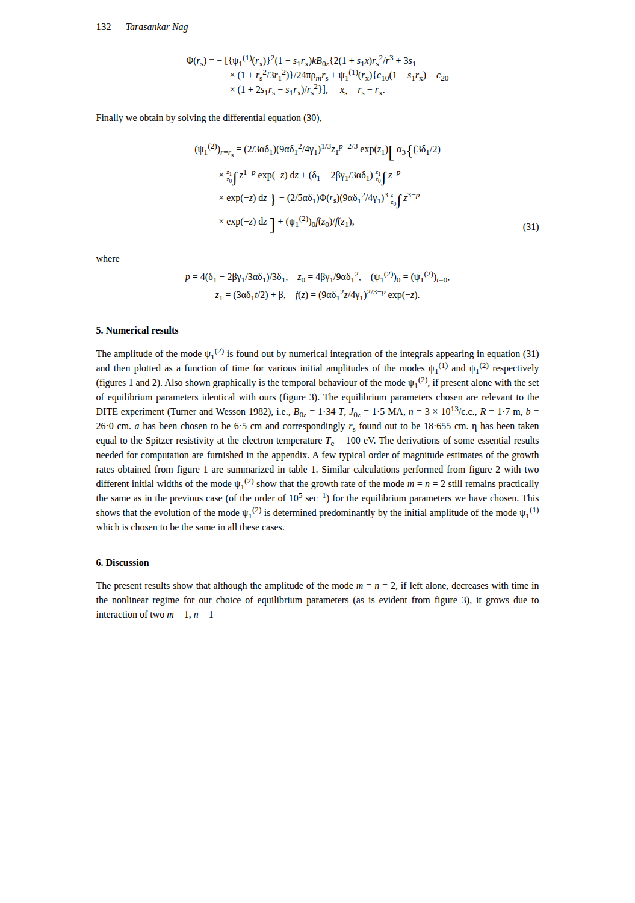132 Tarasankar Nag
Φ(rs) = − [{ψ1(1)(rx)}2(1 − s1rx)kB0z{2(1 + s1x)rs2/r3 + 3s1 × (1 + rs2/3r12)}/24πρmrs + ψ1(1)(rx){c10(1 − s1rx) − c20 × (1 + 2s1rs − s1rx)/rs2}], xs = rs − rx.
Finally we obtain by solving the differential equation (30),
(ψ1(2))r=rs = (2/3αδ1)(9αδ12/4γ1)1/3z1p−2/3 exp(z1)[ α3{(3δ1/2) × z1 z0∫ z1−p exp(−z) dz + (δ1 − 2βγ1/3αδ1) z1 z0∫ z−p × exp(−z) dz } − (2/5αδ1)Φ(rs)(9αδ12/4γ1)3 zz0∫ z3−p × exp(−z) dz ] + (ψ1(2))0f(z0)/f(z1), (31)
where
p = 4(δ1 − 2βγ1/3αδ1)/3δ1, z0 = 4βγ1/9αδ12, (ψ1(2))0 = (ψ1(2))t=0, z1 = (3αδ1t/2) + β, f(z) = (9αδ12z/4γ1)2/3−p exp(−z).
5. Numerical results
The amplitude of the mode ψ1(2) is found out by numerical integration of the integrals appearing in equation (31) and then plotted as a function of time for various initial amplitudes of the modes ψ1(1) and ψ1(2) respectively (figures 1 and 2). Also shown graphically is the temporal behaviour of the mode ψ1(2), if present alone with the set of equilibrium parameters identical with ours (figure 3). The equilibrium parameters chosen are relevant to the DITE experiment (Turner and Wesson 1982), i.e., B0z = 1·34 T, J0z = 1·5 MA, n = 3 × 1013/c.c., R = 1·7 m, b = 26·0 cm. a has been chosen to be 6·5 cm and correspondingly rs found out to be 18·655 cm. η has been taken equal to the Spitzer resistivity at the electron temperature Te = 100 eV. The derivations of some essential results needed for computation are furnished in the appendix. A few typical order of magnitude estimates of the growth rates obtained from figure 1 are summarized in table 1. Similar calculations performed from figure 2 with two different initial widths of the mode ψ1(2) show that the growth rate of the mode m = n = 2 still remains practically the same as in the previous case (of the order of 105 sec−1) for the equilibrium parameters we have chosen. This shows that the evolution of the mode ψ1(2) is determined predominantly by the initial amplitude of the mode ψ1(1) which is chosen to be the same in all these cases.
6. Discussion
The present results show that although the amplitude of the mode m = n = 2, if left alone, decreases with time in the nonlinear regime for our choice of equilibrium parameters (as is evident from figure 3), it grows due to interaction of two m = 1, n = 1